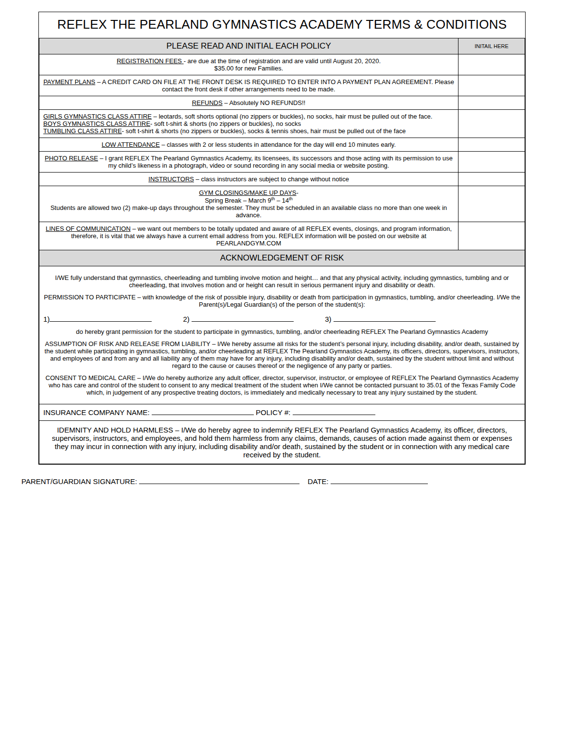REFLEX THE PEARLAND GYMNASTICS ACADEMY TERMS & CONDITIONS
| PLEASE READ AND INITIAL EACH POLICY | INITAIL HERE |
| REGISTRATION FEES - are due at the time of registration and are valid until August 20, 2020. $35.00 for new Families. | |
| PAYMENT PLANS – A CREDIT CARD ON FILE AT THE FRONT DESK IS REQUIRED TO ENTER INTO A PAYMENT PLAN AGREEMENT. Please contact the front desk if other arrangements need to be made. | |
| REFUNDS – Absolutely NO REFUNDS!! | |
| GIRLS GYMNASTICS CLASS ATTIRE – leotards, soft shorts optional (no zippers or buckles), no socks, hair must be pulled out of the face. BOYS GYMNASTICS CLASS ATTIRE - soft t-shirt & shorts (no zippers or buckles), no socks TUMBLING CLASS ATTIRE - soft t-shirt & shorts (no zippers or buckles), socks & tennis shoes, hair must be pulled out of the face | |
| LOW ATTENDANCE – classes with 2 or less students in attendance for the day will end 10 minutes early. | |
| PHOTO RELEASE – I grant REFLEX The Pearland Gymnastics Academy, its licensees, its successors and those acting with its permission to use my child’s likeness in a photograph, video or sound recording in any social media or website posting. | |
| INSTRUCTORS – class instructors are subject to change without notice | |
| GYM CLOSINGS/MAKE UP DAYS - Spring Break – March 9 th – 14 th Students are allowed two (2) make-up days throughout the semester. They must be scheduled in an available class no more than one week in advance. | |
| LINES OF COMMUNICATION – we want out members to be totally updated and aware of all REFLEX events, closings, and program information, therefore, it is vital that we always have a current email address from you. REFLEX information will be posted on our website at PEARLANDGYM.COM | |
| ACKNOWLEDGEMENT OF RISK |
| I/WE fully understand that gymnastics, cheerleading and tumbling involve motion and height… and that any physical activity, including gymnastics, tumbling and or cheerleading, that involves motion and or height can result in serious permanent injury and disability or death. PERMISSION TO PARTICIPATE – with knowledge of the risk of possible injury, disability or death from participation in gymnastics, tumbling, and/or cheerleading. I/We the Parent(s)/Legal Guardian(s) of the person of the student(s): 1) 2) 3) do hereby grant permission for the student to participate in gymnastics, tumbling, and/or cheerleading REFLEX The Pearland Gymnastics Academy ASSUMPTION OF RISK AND RELEASE FROM LIABILITY – I/We hereby assume all risks for the student’s personal injury, including disability, and/or death, sustained by the student while participating in gymnastics, tumbling, and/or cheerleading at REFLEX The Pearland Gymnastics Academy, its officers, directors, supervisors, instructors, and employees of and from any and all liability any of them may have for any injury, including disability and/or death, sustained by the student without limit and without regard to the cause or causes thereof or the negligence of any party or parties. CONSENT TO MEDICAL CARE – I/We do hereby authorize any adult officer, director, supervisor, instructor, or employee of REFLEX The Pearland Gymnastics Academy who has care and control of the student to consent to any medical treatment of the student when I/We cannot be contacted pursuant to 35.01 of the Texas Family Code which, in judgement of any prospective treating doctors, is immediately and medically necessary to treat any injury sustained by the student. |
| INSURANCE COMPANY NAME: POLICY #: |
| IDEMNITY AND HOLD HARMLESS – I/We do hereby agree to indemnify REFLEX The Pearland Gymnastics Academy, its officer, directors, supervisors, instructors, and employees, and hold them harmless from any claims, demands, causes of action made against them or expenses they may incur in connection with any injury, including disability and/or death, sustained by the student or in connection with any medical care received by the student. |
PARENT/GUARDIAN SIGNATURE: DATE: